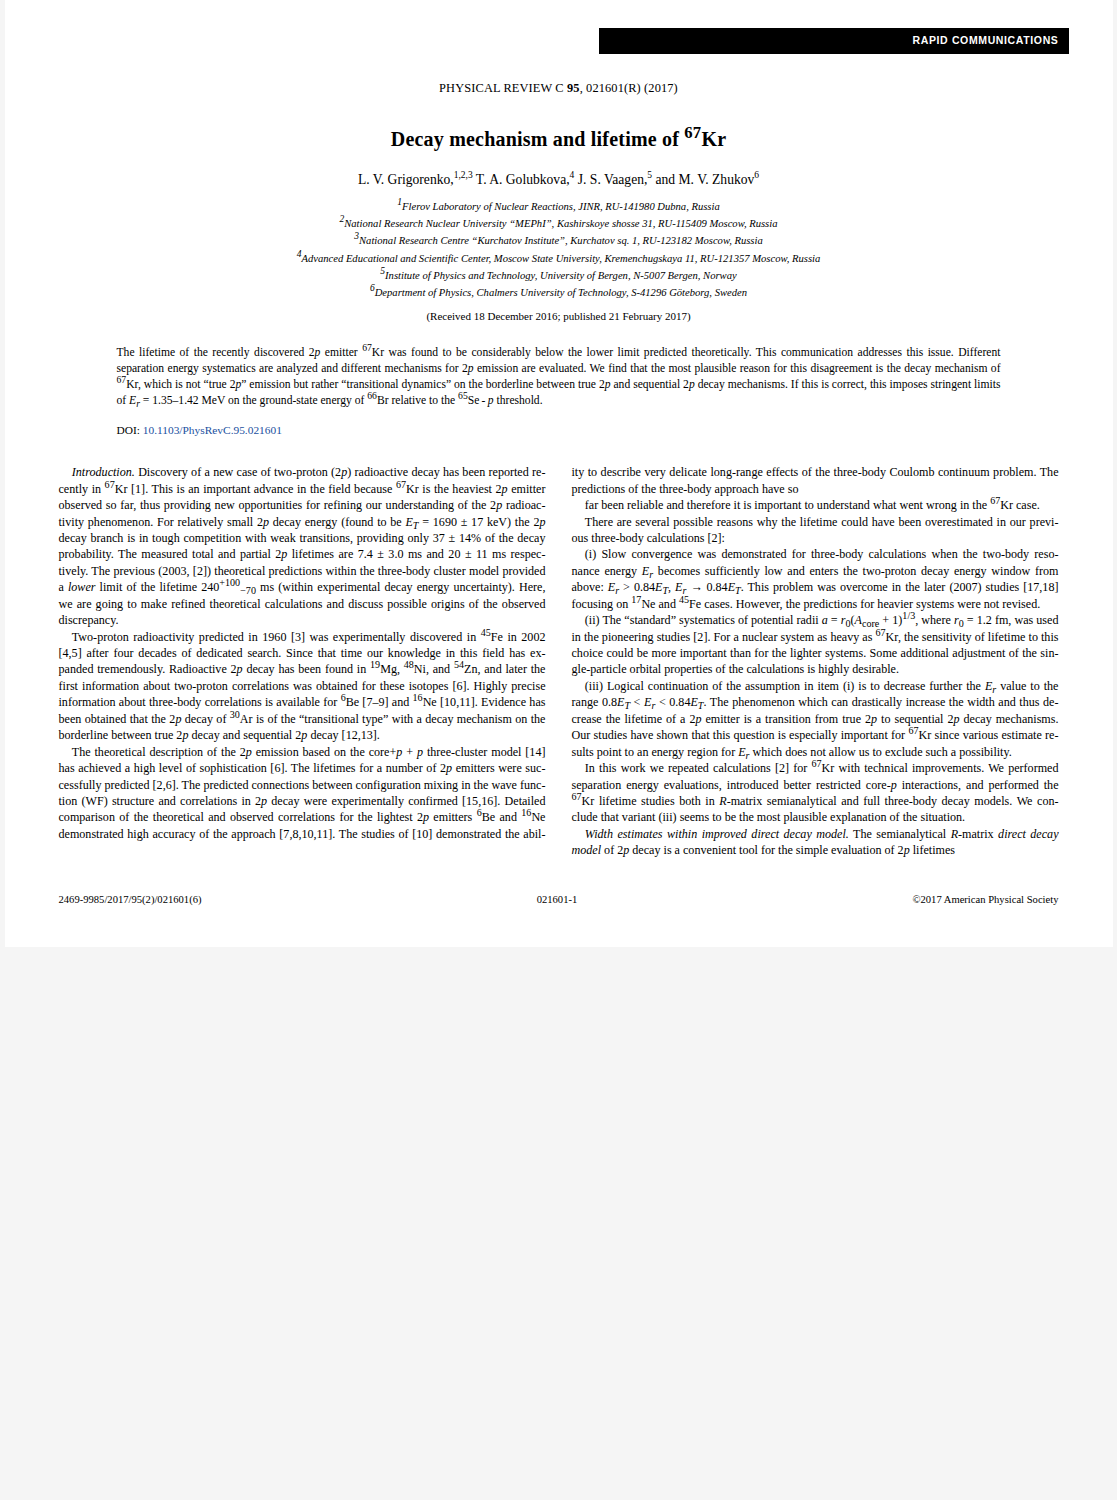RAPID COMMUNICATIONS
PHYSICAL REVIEW C 95, 021601(R) (2017)
Decay mechanism and lifetime of 67Kr
L. V. Grigorenko,1,2,3 T. A. Golubkova,4 J. S. Vaagen,5 and M. V. Zhukov6
1Flerov Laboratory of Nuclear Reactions, JINR, RU-141980 Dubna, Russia
2National Research Nuclear University “MEPhI”, Kashirskoye shosse 31, RU-115409 Moscow, Russia
3National Research Centre “Kurchatov Institute”, Kurchatov sq. 1, RU-123182 Moscow, Russia
4Advanced Educational and Scientific Center, Moscow State University, Kremenchugskaya 11, RU-121357 Moscow, Russia
5Institute of Physics and Technology, University of Bergen, N-5007 Bergen, Norway
6Department of Physics, Chalmers University of Technology, S-41296 Göteborg, Sweden
(Received 18 December 2016; published 21 February 2017)
The lifetime of the recently discovered 2p emitter 67Kr was found to be considerably below the lower limit predicted theoretically. This communication addresses this issue. Different separation energy systematics are analyzed and different mechanisms for 2p emission are evaluated. We find that the most plausible reason for this disagreement is the decay mechanism of 67Kr, which is not “true 2p” emission but rather “transitional dynamics” on the borderline between true 2p and sequential 2p decay mechanisms. If this is correct, this imposes stringent limits of Er = 1.35–1.42 MeV on the ground-state energy of 66Br relative to the 65Se - p threshold.
DOI: 10.1103/PhysRevC.95.021601
Introduction. Discovery of a new case of two-proton (2p) radioactive decay has been reported recently in 67Kr [1]. This is an important advance in the field because 67Kr is the heaviest 2p emitter observed so far, thus providing new opportunities for refining our understanding of the 2p radioactivity phenomenon. For relatively small 2p decay energy (found to be ET = 1690 ± 17 keV) the 2p decay branch is in tough competition with weak transitions, providing only 37 ± 14% of the decay probability. The measured total and partial 2p lifetimes are 7.4 ± 3.0 ms and 20 ± 11 ms respectively. The previous (2003, [2]) theoretical predictions within the three-body cluster model provided a lower limit of the lifetime 240+100−70 ms (within experimental decay energy uncertainty). Here, we are going to make refined theoretical calculations and discuss possible origins of the observed discrepancy.
Two-proton radioactivity predicted in 1960 [3] was experimentally discovered in 45Fe in 2002 [4,5] after four decades of dedicated search. Since that time our knowledge in this field has expanded tremendously. Radioactive 2p decay has been found in 19Mg, 48Ni, and 54Zn, and later the first information about two-proton correlations was obtained for these isotopes [6]. Highly precise information about three-body correlations is available for 6Be [7–9] and 16Ne [10,11]. Evidence has been obtained that the 2p decay of 30Ar is of the “transitional type” with a decay mechanism on the borderline between true 2p decay and sequential 2p decay [12,13].
The theoretical description of the 2p emission based on the core+p + p three-cluster model [14] has achieved a high level of sophistication [6]. The lifetimes for a number of 2p emitters were successfully predicted [2,6]. The predicted connections between configuration mixing in the wave function (WF) structure and correlations in 2p decay were experimentally confirmed [15,16]. Detailed comparison of the theoretical and observed correlations for the lightest 2p emitters 6Be and 16Ne demonstrated high accuracy of the approach [7,8,10,11]. The studies of [10] demonstrated the ability to describe very delicate long-range effects of the three-body Coulomb continuum problem. The predictions of the three-body approach have so
far been reliable and therefore it is important to understand what went wrong in the 67Kr case.
There are several possible reasons why the lifetime could have been overestimated in our previous three-body calculations [2]:
(i) Slow convergence was demonstrated for three-body calculations when the two-body resonance energy Er becomes sufficiently low and enters the two-proton decay energy window from above: Er > 0.84ET, Er → 0.84ET. This problem was overcome in the later (2007) studies [17,18] focusing on 17Ne and 45Fe cases. However, the predictions for heavier systems were not revised.
(ii) The “standard” systematics of potential radii a = r0(Acore + 1)1/3, where r0 = 1.2 fm, was used in the pioneering studies [2]. For a nuclear system as heavy as 67Kr, the sensitivity of lifetime to this choice could be more important than for the lighter systems. Some additional adjustment of the single-particle orbital properties of the calculations is highly desirable.
(iii) Logical continuation of the assumption in item (i) is to decrease further the Er value to the range 0.8ET < Er < 0.84ET. The phenomenon which can drastically increase the width and thus decrease the lifetime of a 2p emitter is a transition from true 2p to sequential 2p decay mechanisms. Our studies have shown that this question is especially important for 67Kr since various estimate results point to an energy region for Er which does not allow us to exclude such a possibility.
In this work we repeated calculations [2] for 67Kr with technical improvements. We performed separation energy evaluations, introduced better restricted core-p interactions, and performed the 67Kr lifetime studies both in R-matrix semianalytical and full three-body decay models. We conclude that variant (iii) seems to be the most plausible explanation of the situation.
Width estimates within improved direct decay model. The semianalytical R-matrix direct decay model of 2p decay is a convenient tool for the simple evaluation of 2p lifetimes
2469-9985/2017/95(2)/021601(6)
021601-1
©2017 American Physical Society